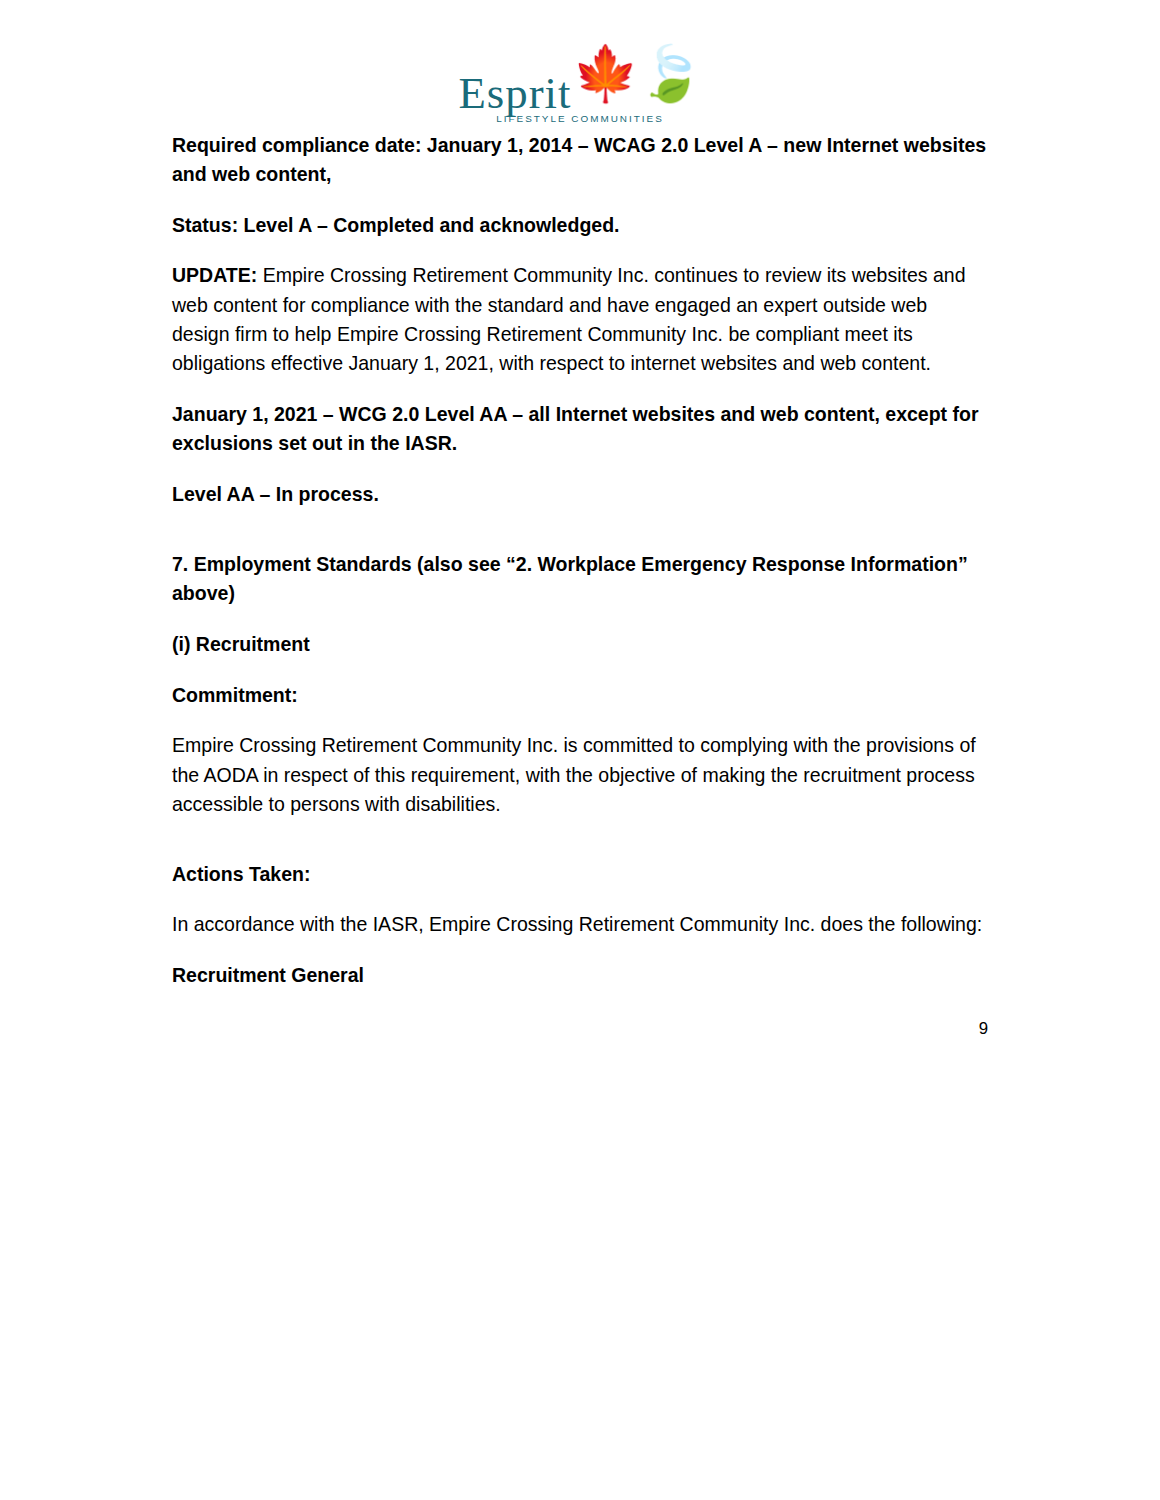Esprit🍁🍃
LIFESTYLE COMMUNITIES
Required compliance date: January 1, 2014 – WCAG 2.0 Level A – new Internet websites and web content,
Status: Level A – Completed and acknowledged.
UPDATE: Empire Crossing Retirement Community Inc. continues to review its websites and web content for compliance with the standard and have engaged an expert outside web design firm to help Empire Crossing Retirement Community Inc. be compliant meet its obligations effective January 1, 2021, with respect to internet websites and web content.
January 1, 2021 – WCG 2.0 Level AA – all Internet websites and web content, except for exclusions set out in the IASR.
Level AA – In process.
7. Employment Standards (also see “2. Workplace Emergency Response Information” above)
(i) Recruitment
Commitment:
Empire Crossing Retirement Community Inc. is committed to complying with the provisions of the AODA in respect of this requirement, with the objective of making the recruitment process accessible to persons with disabilities.
Actions Taken:
In accordance with the IASR, Empire Crossing Retirement Community Inc. does the following:
Recruitment General
9